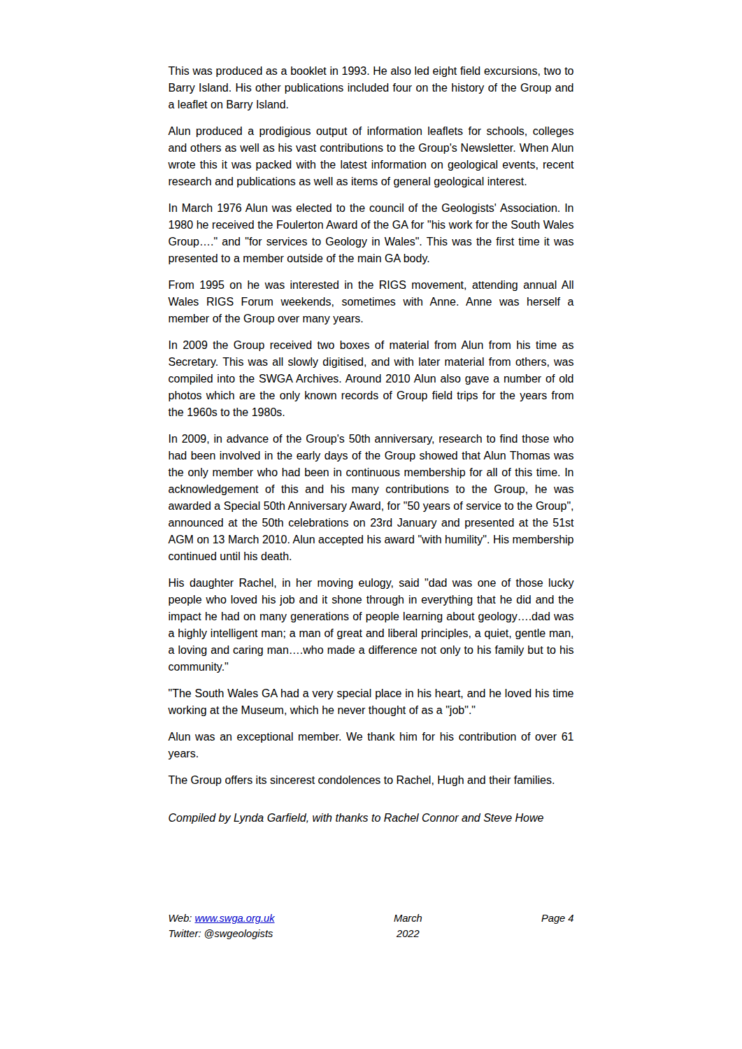This was produced as a booklet in 1993. He also led eight field excursions, two to Barry Island. His other publications included four on the history of the Group and a leaflet on Barry Island.
Alun produced a prodigious output of information leaflets for schools, colleges and others as well as his vast contributions to the Group's Newsletter. When Alun wrote this it was packed with the latest information on geological events, recent research and publications as well as items of general geological interest.
In March 1976 Alun was elected to the council of the Geologists' Association. In 1980 he received the Foulerton Award of the GA for "his work for the South Wales Group…." and "for services to Geology in Wales". This was the first time it was presented to a member outside of the main GA body.
From 1995 on he was interested in the RIGS movement, attending annual All Wales RIGS Forum weekends, sometimes with Anne. Anne was herself a member of the Group over many years.
In 2009 the Group received two boxes of material from Alun from his time as Secretary. This was all slowly digitised, and with later material from others, was compiled into the SWGA Archives. Around 2010 Alun also gave a number of old photos which are the only known records of Group field trips for the years from the 1960s to the 1980s.
In 2009, in advance of the Group's 50th anniversary, research to find those who had been involved in the early days of the Group showed that Alun Thomas was the only member who had been in continuous membership for all of this time. In acknowledgement of this and his many contributions to the Group, he was awarded a Special 50th Anniversary Award, for "50 years of service to the Group", announced at the 50th celebrations on 23rd January and presented at the 51st AGM on 13 March 2010. Alun accepted his award "with humility". His membership continued until his death.
His daughter Rachel, in her moving eulogy, said "dad was one of those lucky people who loved his job and it shone through in everything that he did and the impact he had on many generations of people learning about geology….dad was a highly intelligent man; a man of great and liberal principles, a quiet, gentle man, a loving and caring man….who made a difference not only to his family but to his community."
"The South Wales GA had a very special place in his heart, and he loved his time working at the Museum, which he never thought of as a "job"."
Alun was an exceptional member. We thank him for his contribution of over 61 years.
The Group offers its sincerest condolences to Rachel, Hugh and their families.
Compiled by Lynda Garfield, with thanks to Rachel Connor and Steve Howe
Web: www.swga.org.uk
Twitter: @swgeologists
March
2022
Page 4